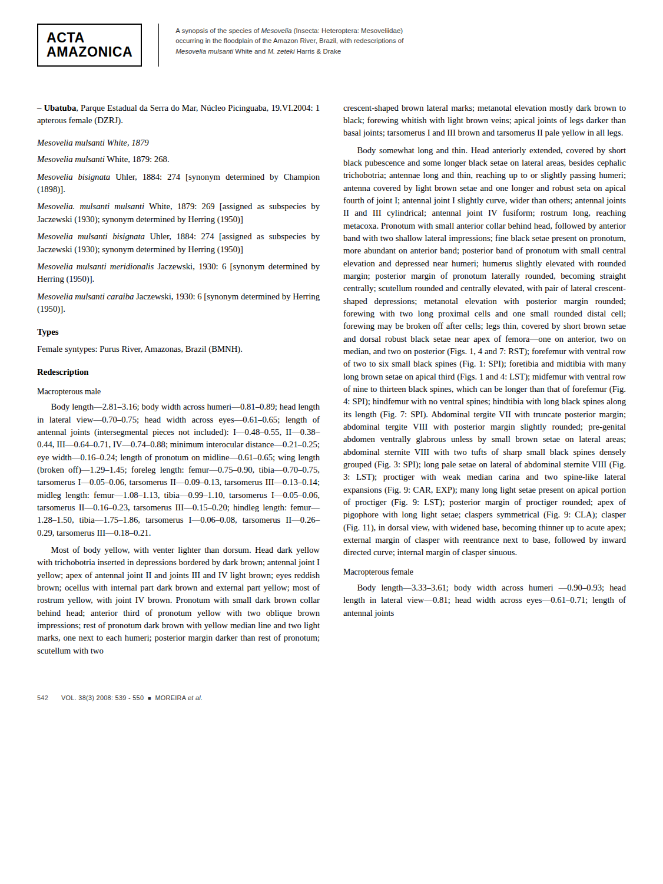ACTA
AMAZONICA
A synopsis of the species of Mesovelia (Insecta: Heteroptera: Mesoveliidae)
occurring in the floodplain of the Amazon River, Brazil, with redescriptions of
Mesovelia mulsanti White and M. zeteki Harris & Drake
– Ubatuba, Parque Estadual da Serra do Mar, Núcleo Picinguaba, 19.VI.2004: 1 apterous female (DZRJ).
Mesovelia mulsanti White, 1879
Mesovelia mulsanti White, 1879: 268.
Mesovelia bisignata Uhler, 1884: 274 [synonym determined by Champion (1898)].
Mesovelia. mulsanti mulsanti White, 1879: 269 [assigned as subspecies by Jaczewski (1930); synonym determined by Herring (1950)]
Mesovelia mulsanti bisignata Uhler, 1884: 274 [assigned as subspecies by Jaczewski (1930); synonym determined by Herring (1950)]
Mesovelia mulsanti meridionalis Jaczewski, 1930: 6 [synonym determined by Herring (1950)].
Mesovelia mulsanti caraiba Jaczewski, 1930: 6 [synonym determined by Herring (1950)].
Types
Female syntypes: Purus River, Amazonas, Brazil (BMNH).
Redescription
Macropterous male
Body length—2.81–3.16; body width across humeri—0.81–0.89; head length in lateral view—0.70–0.75; head width across eyes—0.61–0.65; length of antennal joints (intersegmental pieces not included): I—0.48–0.55, II—0.38–0.44, III—0.64–0.71, IV—0.74–0.88; minimum interocular distance—0.21–0.25; eye width—0.16–0.24; length of pronotum on midline—0.61–0.65; wing length (broken off)—1.29–1.45; foreleg length: femur—0.75–0.90, tibia—0.70–0.75, tarsomerus I—0.05–0.06, tarsomerus II—0.09–0.13, tarsomerus III—0.13–0.14; midleg length: femur—1.08–1.13, tibia—0.99–1.10, tarsomerus I—0.05–0.06, tarsomerus II—0.16–0.23, tarsomerus III—0.15–0.20; hindleg length: femur—1.28–1.50, tibia—1.75–1.86, tarsomerus I—0.06–0.08, tarsomerus II—0.26–0.29, tarsomerus III—0.18–0.21.
Most of body yellow, with venter lighter than dorsum. Head dark yellow with trichobotria inserted in depressions bordered by dark brown; antennal joint I yellow; apex of antennal joint II and joints III and IV light brown; eyes reddish brown; ocellus with internal part dark brown and external part yellow; most of rostrum yellow, with joint IV brown. Pronotum with small dark brown collar behind head; anterior third of pronotum yellow with two oblique brown impressions; rest of pronotum dark brown with yellow median line and two light marks, one next to each humeri; posterior margin darker than rest of pronotum; scutellum with two
crescent-shaped brown lateral marks; metanotal elevation mostly dark brown to black; forewing whitish with light brown veins; apical joints of legs darker than basal joints; tarsomerus I and III brown and tarsomerus II pale yellow in all legs.
Body somewhat long and thin. Head anteriorly extended, covered by short black pubescence and some longer black setae on lateral areas, besides cephalic trichobotria; antennae long and thin, reaching up to or slightly passing humeri; antenna covered by light brown setae and one longer and robust seta on apical fourth of joint I; antennal joint I slightly curve, wider than others; antennal joints II and III cylindrical; antennal joint IV fusiform; rostrum long, reaching metacoxa. Pronotum with small anterior collar behind head, followed by anterior band with two shallow lateral impressions; fine black setae present on pronotum, more abundant on anterior band; posterior band of pronotum with small central elevation and depressed near humeri; humerus slightly elevated with rounded margin; posterior margin of pronotum laterally rounded, becoming straight centrally; scutellum rounded and centrally elevated, with pair of lateral crescent-shaped depressions; metanotal elevation with posterior margin rounded; forewing with two long proximal cells and one small rounded distal cell; forewing may be broken off after cells; legs thin, covered by short brown setae and dorsal robust black setae near apex of femora—one on anterior, two on median, and two on posterior (Figs. 1, 4 and 7: RST); forefemur with ventral row of two to six small black spines (Fig. 1: SPI); foretibia and midtibia with many long brown setae on apical third (Figs. 1 and 4: LST); midfemur with ventral row of nine to thirteen black spines, which can be longer than that of forefemur (Fig. 4: SPI); hindfemur with no ventral spines; hindtibia with long black spines along its length (Fig. 7: SPI). Abdominal tergite VII with truncate posterior margin; abdominal tergite VIII with posterior margin slightly rounded; pre-genital abdomen ventrally glabrous unless by small brown setae on lateral areas; abdominal sternite VIII with two tufts of sharp small black spines densely grouped (Fig. 3: SPI); long pale setae on lateral of abdominal sternite VIII (Fig. 3: LST); proctiger with weak median carina and two spine-like lateral expansions (Fig. 9: CAR, EXP); many long light setae present on apical portion of proctiger (Fig. 9: LST); posterior margin of proctiger rounded; apex of pigophore with long light setae; claspers symmetrical (Fig. 9: CLA); clasper (Fig. 11), in dorsal view, with widened base, becoming thinner up to acute apex; external margin of clasper with reentrance next to base, followed by inward directed curve; internal margin of clasper sinuous.
Macropterous female
Body length—3.33–3.61; body width across humeri —0.90–0.93; head length in lateral view—0.81; head width across eyes—0.61–0.71; length of antennal joints
542 VOL. 38(3) 2008: 539 - 550 ■ MOREIRA et al.